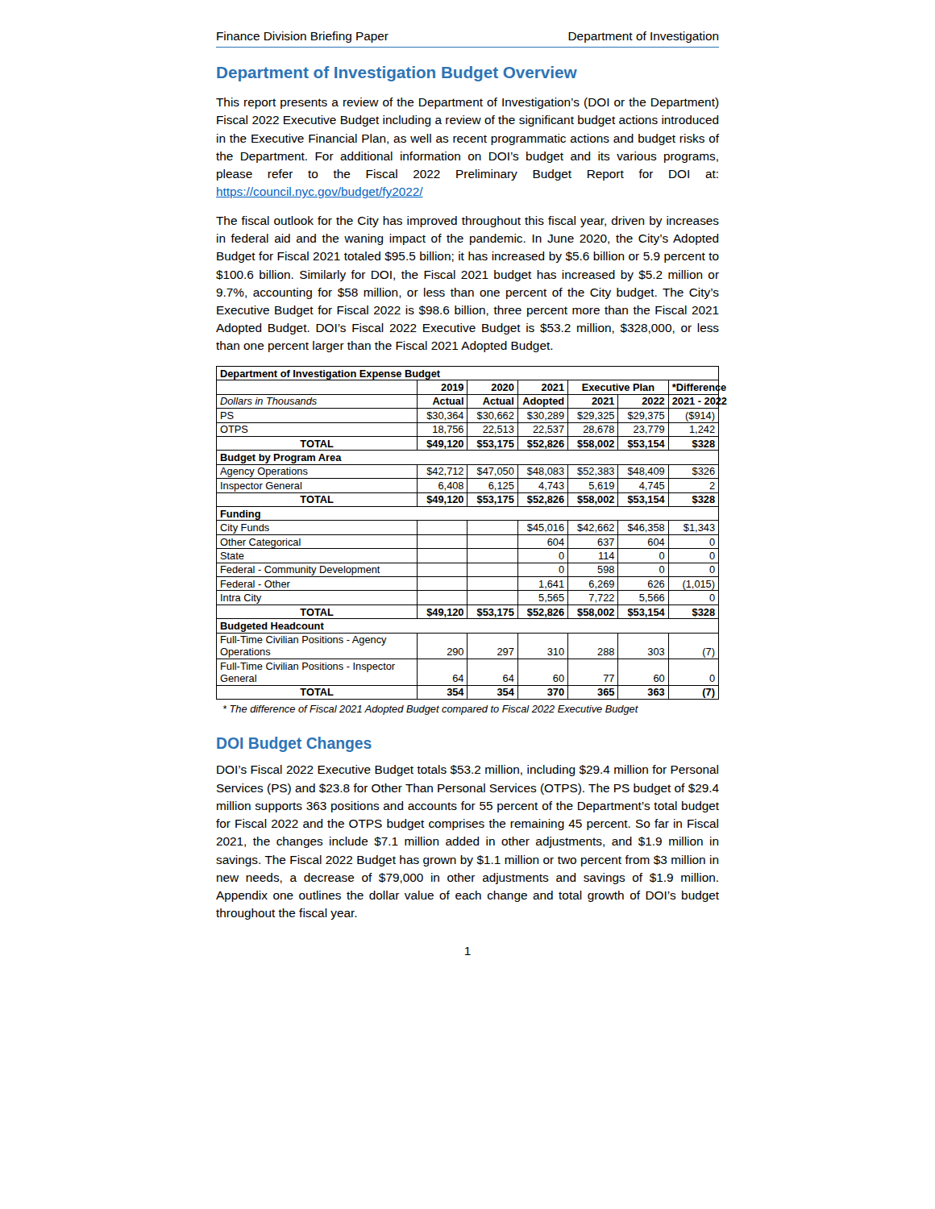Finance Division Briefing Paper
Department of Investigation
Department of Investigation Budget Overview
This report presents a review of the Department of Investigation’s (DOI or the Department) Fiscal 2022 Executive Budget including a review of the significant budget actions introduced in the Executive Financial Plan, as well as recent programmatic actions and budget risks of the Department. For additional information on DOI’s budget and its various programs, please refer to the Fiscal 2022 Preliminary Budget Report for DOI at: https://council.nyc.gov/budget/fy2022/
The fiscal outlook for the City has improved throughout this fiscal year, driven by increases in federal aid and the waning impact of the pandemic. In June 2020, the City’s Adopted Budget for Fiscal 2021 totaled $95.5 billion; it has increased by $5.6 billion or 5.9 percent to $100.6 billion. Similarly for DOI, the Fiscal 2021 budget has increased by $5.2 million or 9.7%, accounting for $58 million, or less than one percent of the City budget. The City’s Executive Budget for Fiscal 2022 is $98.6 billion, three percent more than the Fiscal 2021 Adopted Budget. DOI’s Fiscal 2022 Executive Budget is $53.2 million, $328,000, or less than one percent larger than the Fiscal 2021 Adopted Budget.
| Department of Investigation Expense Budget |
| | 2019 | 2020 | 2021 | Executive Plan | *Difference |
| Dollars in Thousands | Actual | Actual | Adopted | 2021 | 2022 | 2021 - 2022 |
| PS | $30,364 | $30,662 | $30,289 | $29,325 | $29,375 | ($914) |
| OTPS | 18,756 | 22,513 | 22,537 | 28,678 | 23,779 | 1,242 |
| TOTAL | $49,120 | $53,175 | $52,826 | $58,002 | $53,154 | $328 |
| Budget by Program Area |
| Agency Operations | $42,712 | $47,050 | $48,083 | $52,383 | $48,409 | $326 |
| Inspector General | 6,408 | 6,125 | 4,743 | 5,619 | 4,745 | 2 |
| TOTAL | $49,120 | $53,175 | $52,826 | $58,002 | $53,154 | $328 |
| Funding |
| City Funds | | | $45,016 | $42,662 | $46,358 | $1,343 |
| Other Categorical | | | 604 | 637 | 604 | 0 |
| State | | | 0 | 114 | 0 | 0 |
| Federal - Community Development | | | 0 | 598 | 0 | 0 |
| Federal - Other | | | 1,641 | 6,269 | 626 | (1,015) |
| Intra City | | | 5,565 | 7,722 | 5,566 | 0 |
| TOTAL | $49,120 | $53,175 | $52,826 | $58,002 | $53,154 | $328 |
| Budgeted Headcount |
| Full-Time Civilian Positions - Agency Operations | 290 | 297 | 310 | 288 | 303 | (7) |
| Full-Time Civilian Positions - Inspector General | 64 | 64 | 60 | 77 | 60 | 0 |
| TOTAL | 354 | 354 | 370 | 365 | 363 | (7) |
* The difference of Fiscal 2021 Adopted Budget compared to Fiscal 2022 Executive Budget
DOI Budget Changes
DOI’s Fiscal 2022 Executive Budget totals $53.2 million, including $29.4 million for Personal Services (PS) and $23.8 for Other Than Personal Services (OTPS). The PS budget of $29.4 million supports 363 positions and accounts for 55 percent of the Department’s total budget for Fiscal 2022 and the OTPS budget comprises the remaining 45 percent. So far in Fiscal 2021, the changes include $7.1 million added in other adjustments, and $1.9 million in savings. The Fiscal 2022 Budget has grown by $1.1 million or two percent from $3 million in new needs, a decrease of $79,000 in other adjustments and savings of $1.9 million. Appendix one outlines the dollar value of each change and total growth of DOI’s budget throughout the fiscal year.
1